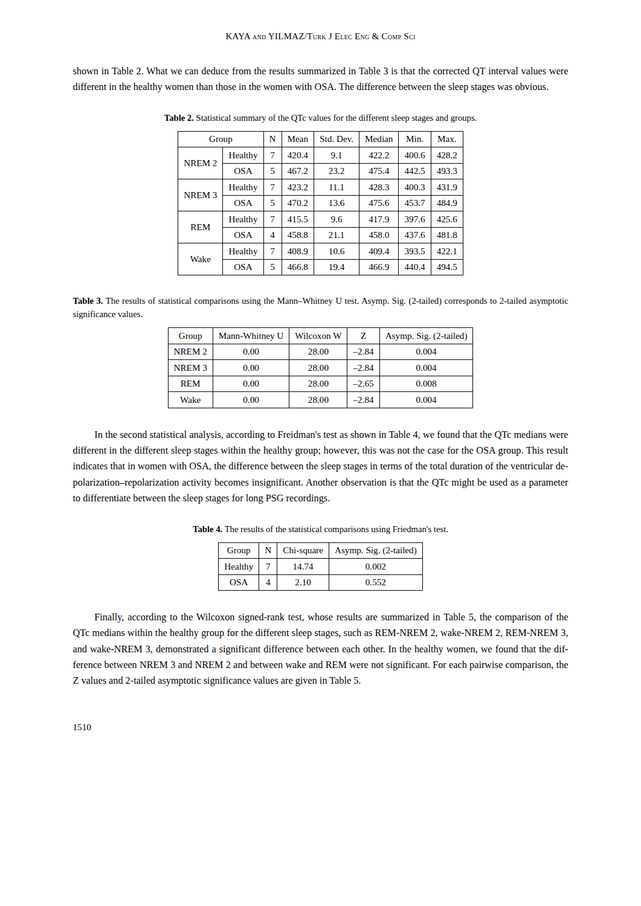KAYA and YILMAZ/Turk J Elec Eng & Comp Sci
shown in Table 2. What we can deduce from the results summarized in Table 3 is that the corrected QT interval values were different in the healthy women than those in the women with OSA. The difference between the sleep stages was obvious.
Table 2. Statistical summary of the QTc values for the different sleep stages and groups.
| Group | N | Mean | Std. Dev. | Median | Min. | Max. |
| --- | --- | --- | --- | --- | --- | --- |
| NREM 2 | Healthy | 7 | 420.4 | 9.1 | 422.2 | 400.6 | 428.2 |
| OSA | 5 | 467.2 | 23.2 | 475.4 | 442.5 | 493.3 |
| NREM 3 | Healthy | 7 | 423.2 | 11.1 | 428.3 | 400.3 | 431.9 |
| OSA | 5 | 470.2 | 13.6 | 475.6 | 453.7 | 484.9 |
| REM | Healthy | 7 | 415.5 | 9.6 | 417.9 | 397.6 | 425.6 |
| OSA | 4 | 458.8 | 21.1 | 458.0 | 437.6 | 481.8 |
| Wake | Healthy | 7 | 408.9 | 10.6 | 409.4 | 393.5 | 422.1 |
| OSA | 5 | 466.8 | 19.4 | 466.9 | 440.4 | 494.5 |
Table 3. The results of statistical comparisons using the Mann–Whitney U test. Asymp. Sig. (2-tailed) corresponds to 2-tailed asymptotic significance values.
| Group | Mann-Whitney U | Wilcoxon W | Z | Asymp. Sig. (2-tailed) |
| --- | --- | --- | --- | --- |
| NREM 2 | 0.00 | 28.00 | –2.84 | 0.004 |
| NREM 3 | 0.00 | 28.00 | –2.84 | 0.004 |
| REM | 0.00 | 28.00 | –2.65 | 0.008 |
| Wake | 0.00 | 28.00 | –2.84 | 0.004 |
In the second statistical analysis, according to Freidman's test as shown in Table 4, we found that the QTc medians were different in the different sleep stages within the healthy group; however, this was not the case for the OSA group. This result indicates that in women with OSA, the difference between the sleep stages in terms of the total duration of the ventricular depolarization–repolarization activity becomes insignificant. Another observation is that the QTc might be used as a parameter to differentiate between the sleep stages for long PSG recordings.
Table 4. The results of the statistical comparisons using Friedman's test.
| Group | N | Chi-square | Asymp. Sig. (2-tailed) |
| --- | --- | --- | --- |
| Healthy | 7 | 14.74 | 0.002 |
| OSA | 4 | 2.10 | 0.552 |
Finally, according to the Wilcoxon signed-rank test, whose results are summarized in Table 5, the comparison of the QTc medians within the healthy group for the different sleep stages, such as REM-NREM 2, wake-NREM 2, REM-NREM 3, and wake-NREM 3, demonstrated a significant difference between each other. In the healthy women, we found that the difference between NREM 3 and NREM 2 and between wake and REM were not significant. For each pairwise comparison, the Z values and 2-tailed asymptotic significance values are given in Table 5.
1510